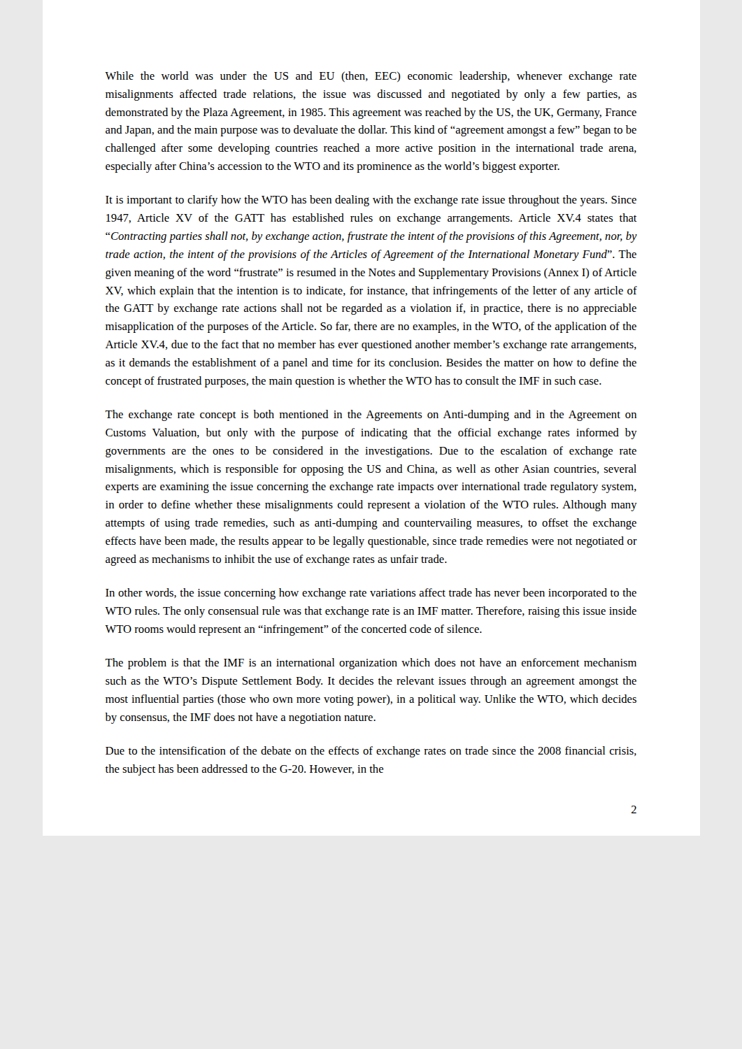While the world was under the US and EU (then, EEC) economic leadership, whenever exchange rate misalignments affected trade relations, the issue was discussed and negotiated by only a few parties, as demonstrated by the Plaza Agreement, in 1985. This agreement was reached by the US, the UK, Germany, France and Japan, and the main purpose was to devaluate the dollar. This kind of “agreement amongst a few” began to be challenged after some developing countries reached a more active position in the international trade arena, especially after China’s accession to the WTO and its prominence as the world’s biggest exporter.
It is important to clarify how the WTO has been dealing with the exchange rate issue throughout the years. Since 1947, Article XV of the GATT has established rules on exchange arrangements. Article XV.4 states that “Contracting parties shall not, by exchange action, frustrate the intent of the provisions of this Agreement, nor, by trade action, the intent of the provisions of the Articles of Agreement of the International Monetary Fund”. The given meaning of the word “frustrate” is resumed in the Notes and Supplementary Provisions (Annex I) of Article XV, which explain that the intention is to indicate, for instance, that infringements of the letter of any article of the GATT by exchange rate actions shall not be regarded as a violation if, in practice, there is no appreciable misapplication of the purposes of the Article. So far, there are no examples, in the WTO, of the application of the Article XV.4, due to the fact that no member has ever questioned another member’s exchange rate arrangements, as it demands the establishment of a panel and time for its conclusion. Besides the matter on how to define the concept of frustrated purposes, the main question is whether the WTO has to consult the IMF in such case.
The exchange rate concept is both mentioned in the Agreements on Anti-dumping and in the Agreement on Customs Valuation, but only with the purpose of indicating that the official exchange rates informed by governments are the ones to be considered in the investigations. Due to the escalation of exchange rate misalignments, which is responsible for opposing the US and China, as well as other Asian countries, several experts are examining the issue concerning the exchange rate impacts over international trade regulatory system, in order to define whether these misalignments could represent a violation of the WTO rules. Although many attempts of using trade remedies, such as anti-dumping and countervailing measures, to offset the exchange effects have been made, the results appear to be legally questionable, since trade remedies were not negotiated or agreed as mechanisms to inhibit the use of exchange rates as unfair trade.
In other words, the issue concerning how exchange rate variations affect trade has never been incorporated to the WTO rules. The only consensual rule was that exchange rate is an IMF matter. Therefore, raising this issue inside WTO rooms would represent an “infringement” of the concerted code of silence.
The problem is that the IMF is an international organization which does not have an enforcement mechanism such as the WTO’s Dispute Settlement Body. It decides the relevant issues through an agreement amongst the most influential parties (those who own more voting power), in a political way. Unlike the WTO, which decides by consensus, the IMF does not have a negotiation nature.
Due to the intensification of the debate on the effects of exchange rates on trade since the 2008 financial crisis, the subject has been addressed to the G-20. However, in the
2